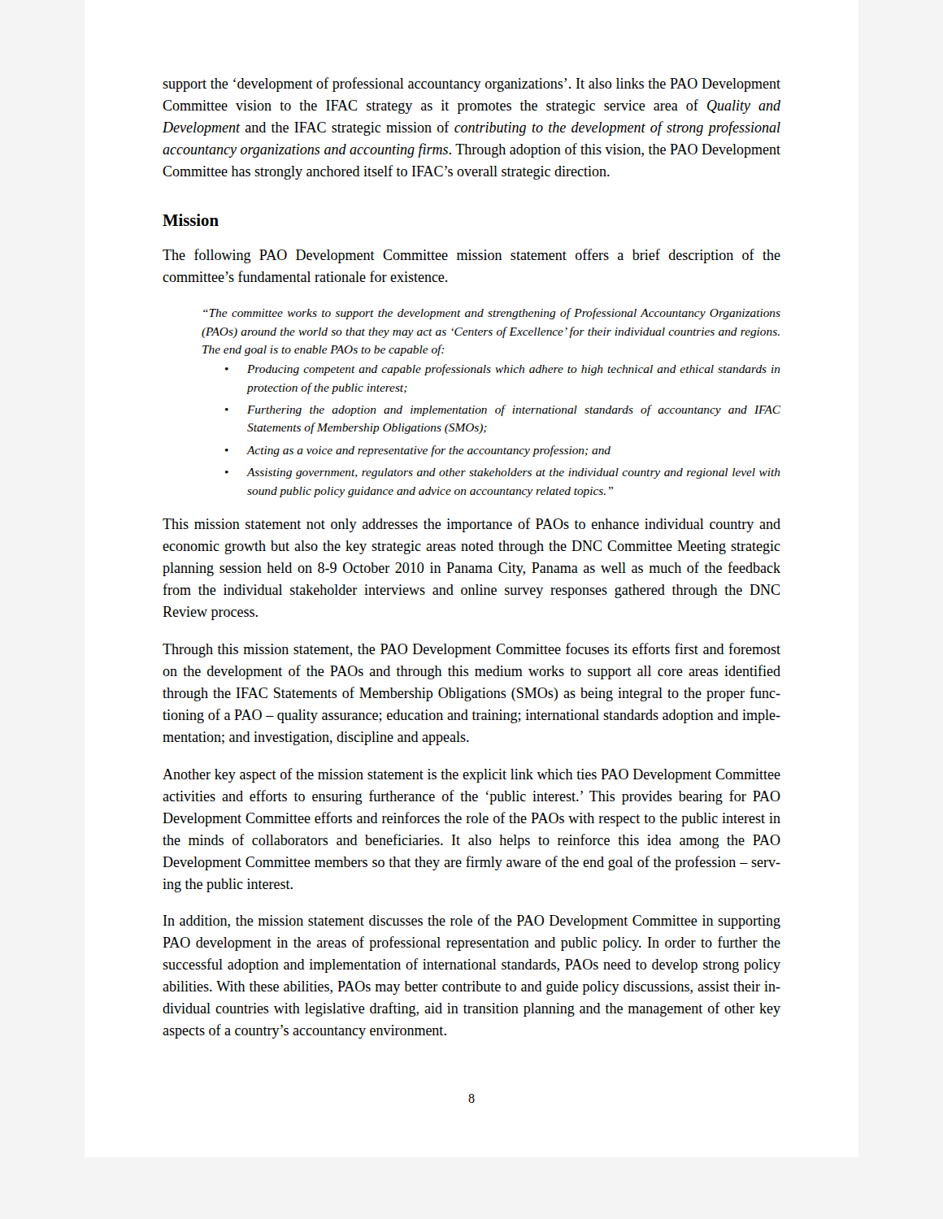support the ‘development of professional accountancy organizations’. It also links the PAO Development Committee vision to the IFAC strategy as it promotes the strategic service area of Quality and Development and the IFAC strategic mission of contributing to the development of strong professional accountancy organizations and accounting firms. Through adoption of this vision, the PAO Development Committee has strongly anchored itself to IFAC’s overall strategic direction.
Mission
The following PAO Development Committee mission statement offers a brief description of the committee’s fundamental rationale for existence.
“The committee works to support the development and strengthening of Professional Accountancy Organizations (PAOs) around the world so that they may act as ‘Centers of Excellence’ for their individual countries and regions. The end goal is to enable PAOs to be capable of:
Producing competent and capable professionals which adhere to high technical and ethical standards in protection of the public interest;
Furthering the adoption and implementation of international standards of accountancy and IFAC Statements of Membership Obligations (SMOs);
Acting as a voice and representative for the accountancy profession; and
Assisting government, regulators and other stakeholders at the individual country and regional level with sound public policy guidance and advice on accountancy related topics.”
This mission statement not only addresses the importance of PAOs to enhance individual country and economic growth but also the key strategic areas noted through the DNC Committee Meeting strategic planning session held on 8-9 October 2010 in Panama City, Panama as well as much of the feedback from the individual stakeholder interviews and online survey responses gathered through the DNC Review process.
Through this mission statement, the PAO Development Committee focuses its efforts first and foremost on the development of the PAOs and through this medium works to support all core areas identified through the IFAC Statements of Membership Obligations (SMOs) as being integral to the proper functioning of a PAO – quality assurance; education and training; international standards adoption and implementation; and investigation, discipline and appeals.
Another key aspect of the mission statement is the explicit link which ties PAO Development Committee activities and efforts to ensuring furtherance of the ‘public interest.’ This provides bearing for PAO Development Committee efforts and reinforces the role of the PAOs with respect to the public interest in the minds of collaborators and beneficiaries. It also helps to reinforce this idea among the PAO Development Committee members so that they are firmly aware of the end goal of the profession – serving the public interest.
In addition, the mission statement discusses the role of the PAO Development Committee in supporting PAO development in the areas of professional representation and public policy. In order to further the successful adoption and implementation of international standards, PAOs need to develop strong policy abilities. With these abilities, PAOs may better contribute to and guide policy discussions, assist their individual countries with legislative drafting, aid in transition planning and the management of other key aspects of a country’s accountancy environment.
8